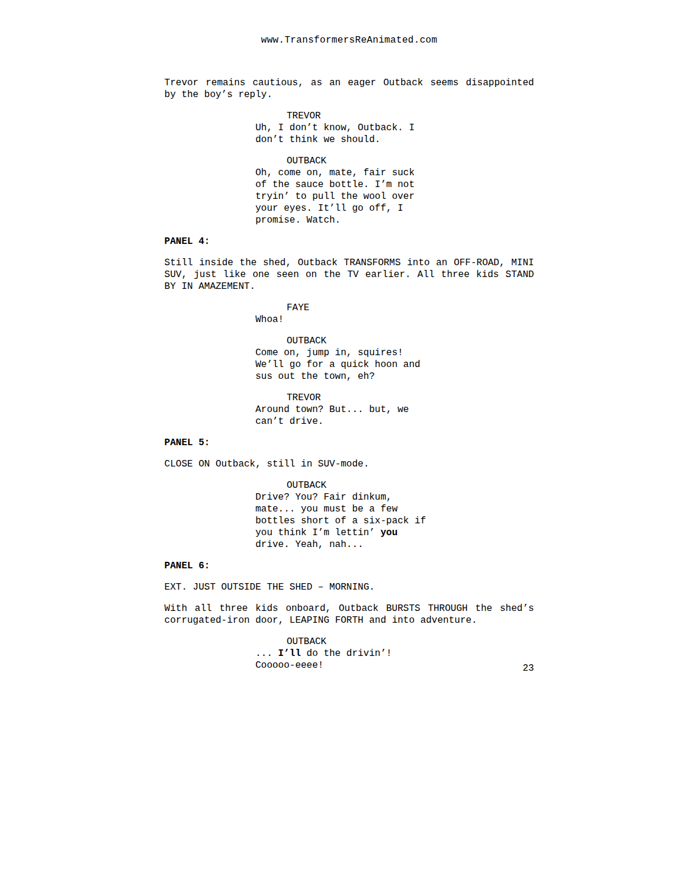www.TransformersReAnimated.com
Trevor remains cautious, as an eager Outback seems disappointed by the boy’s reply.
TREVOR
Uh, I don’t know, Outback. I don’t think we should.
OUTBACK
Oh, come on, mate, fair suck of the sauce bottle. I’m not tryin’ to pull the wool over your eyes. It’ll go off, I promise. Watch.
PANEL 4:
Still inside the shed, Outback TRANSFORMS into an OFF-ROAD, MINI SUV, just like one seen on the TV earlier. All three kids STAND BY IN AMAZEMENT.
FAYE
Whoa!
OUTBACK
Come on, jump in, squires! We’ll go for a quick hoon and sus out the town, eh?
TREVOR
Around town? But... but, we can’t drive.
PANEL 5:
CLOSE ON Outback, still in SUV-mode.
OUTBACK
Drive? You? Fair dinkum, mate... you must be a few bottles short of a six-pack if you think I’m lettin’ you drive. Yeah, nah...
PANEL 6:
EXT. JUST OUTSIDE THE SHED – MORNING.
With all three kids onboard, Outback BURSTS THROUGH the shed’s corrugated-iron door, LEAPING FORTH and into adventure.
OUTBACK
... I’ll do the drivin’! Cooooo-eeee!
23